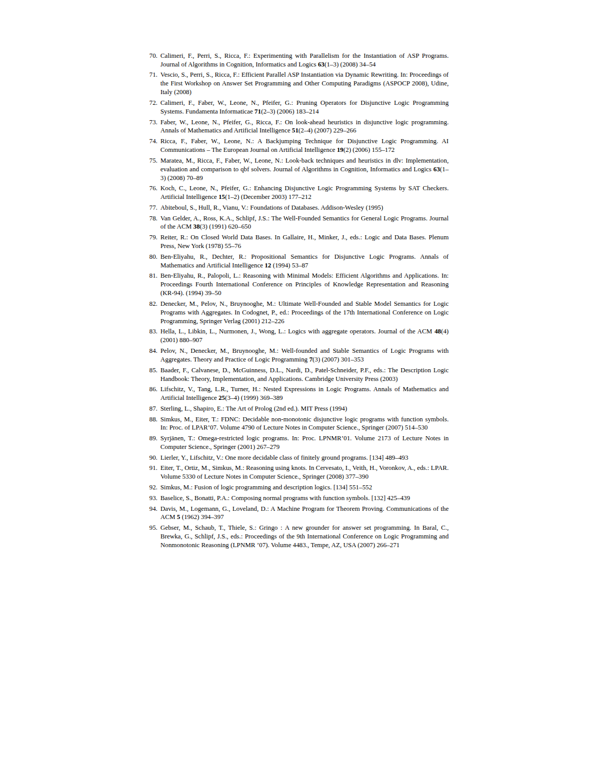70. Calimeri, F., Perri, S., Ricca, F.: Experimenting with Parallelism for the Instantiation of ASP Programs. Journal of Algorithms in Cognition, Informatics and Logics 63(1–3) (2008) 34–54
71. Vescio, S., Perri, S., Ricca, F.: Efficient Parallel ASP Instantiation via Dynamic Rewriting. In: Proceedings of the First Workshop on Answer Set Programming and Other Computing Paradigms (ASPOCP 2008), Udine, Italy (2008)
72. Calimeri, F., Faber, W., Leone, N., Pfeifer, G.: Pruning Operators for Disjunctive Logic Programming Systems. Fundamenta Informaticae 71(2–3) (2006) 183–214
73. Faber, W., Leone, N., Pfeifer, G., Ricca, F.: On look-ahead heuristics in disjunctive logic programming. Annals of Mathematics and Artificial Intelligence 51(2–4) (2007) 229–266
74. Ricca, F., Faber, W., Leone, N.: A Backjumping Technique for Disjunctive Logic Programming. AI Communications – The European Journal on Artificial Intelligence 19(2) (2006) 155–172
75. Maratea, M., Ricca, F., Faber, W., Leone, N.: Look-back techniques and heuristics in dlv: Implementation, evaluation and comparison to qbf solvers. Journal of Algorithms in Cognition, Informatics and Logics 63(1–3) (2008) 70–89
76. Koch, C., Leone, N., Pfeifer, G.: Enhancing Disjunctive Logic Programming Systems by SAT Checkers. Artificial Intelligence 15(1–2) (December 2003) 177–212
77. Abiteboul, S., Hull, R., Vianu, V.: Foundations of Databases. Addison-Wesley (1995)
78. Van Gelder, A., Ross, K.A., Schlipf, J.S.: The Well-Founded Semantics for General Logic Programs. Journal of the ACM 38(3) (1991) 620–650
79. Reiter, R.: On Closed World Data Bases. In Gallaire, H., Minker, J., eds.: Logic and Data Bases. Plenum Press, New York (1978) 55–76
80. Ben-Eliyahu, R., Dechter, R.: Propositional Semantics for Disjunctive Logic Programs. Annals of Mathematics and Artificial Intelligence 12 (1994) 53–87
81. Ben-Eliyahu, R., Palopoli, L.: Reasoning with Minimal Models: Efficient Algorithms and Applications. In: Proceedings Fourth International Conference on Principles of Knowledge Representation and Reasoning (KR-94). (1994) 39–50
82. Denecker, M., Pelov, N., Bruynooghe, M.: Ultimate Well-Founded and Stable Model Semantics for Logic Programs with Aggregates. In Codognet, P., ed.: Proceedings of the 17th International Conference on Logic Programming, Springer Verlag (2001) 212–226
83. Hella, L., Libkin, L., Nurmonen, J., Wong, L.: Logics with aggregate operators. Journal of the ACM 48(4) (2001) 880–907
84. Pelov, N., Denecker, M., Bruynooghe, M.: Well-founded and Stable Semantics of Logic Programs with Aggregates. Theory and Practice of Logic Programming 7(3) (2007) 301–353
85. Baader, F., Calvanese, D., McGuinness, D.L., Nardi, D., Patel-Schneider, P.F., eds.: The Description Logic Handbook: Theory, Implementation, and Applications. Cambridge University Press (2003)
86. Lifschitz, V., Tang, L.R., Turner, H.: Nested Expressions in Logic Programs. Annals of Mathematics and Artificial Intelligence 25(3–4) (1999) 369–389
87. Sterling, L., Shapiro, E.: The Art of Prolog (2nd ed.). MIT Press (1994)
88. Simkus, M., Eiter, T.: FDNC: Decidable non-monotonic disjunctive logic programs with function symbols. In: Proc. of LPAR’07. Volume 4790 of Lecture Notes in Computer Science., Springer (2007) 514–530
89. Syrjänen, T.: Omega-restricted logic programs. In: Proc. LPNMR’01. Volume 2173 of Lecture Notes in Computer Science., Springer (2001) 267–279
90. Lierler, Y., Lifschitz, V.: One more decidable class of finitely ground programs. [134] 489–493
91. Eiter, T., Ortiz, M., Simkus, M.: Reasoning using knots. In Cervesato, I., Veith, H., Voronkov, A., eds.: LPAR. Volume 5330 of Lecture Notes in Computer Science., Springer (2008) 377–390
92. Simkus, M.: Fusion of logic programming and description logics. [134] 551–552
93. Baselice, S., Bonatti, P.A.: Composing normal programs with function symbols. [132] 425–439
94. Davis, M., Logemann, G., Loveland, D.: A Machine Program for Theorem Proving. Communications of the ACM 5 (1962) 394–397
95. Gebser, M., Schaub, T., Thiele, S.: Gringo : A new grounder for answer set programming. In Baral, C., Brewka, G., Schlipf, J.S., eds.: Proceedings of the 9th International Conference on Logic Programming and Nonmonotonic Reasoning (LPNMR ’07). Volume 4483., Tempe, AZ, USA (2007) 266–271